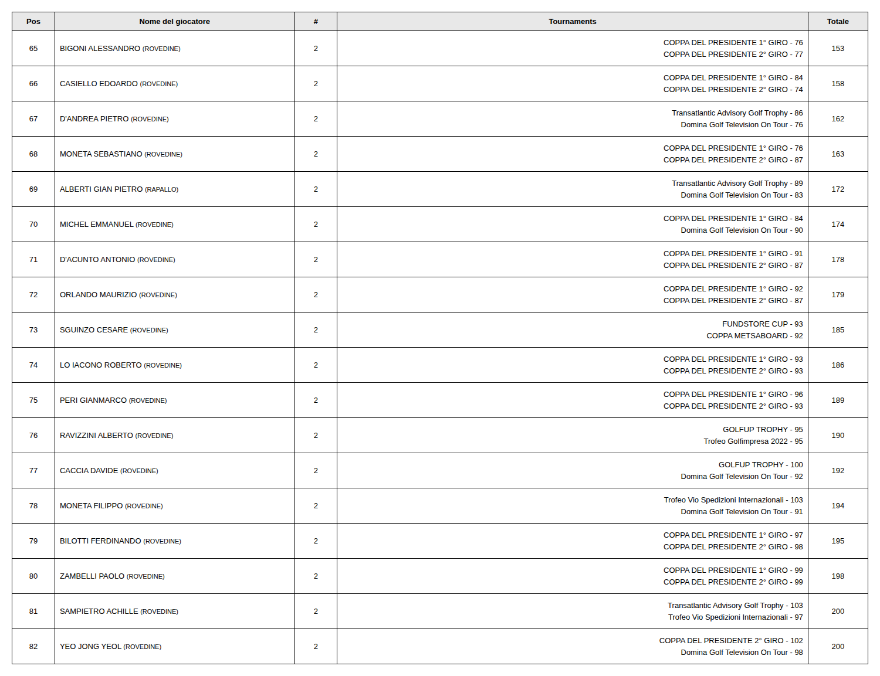| Pos | Nome del giocatore | # | Tournaments | Totale |
| --- | --- | --- | --- | --- |
| 65 | BIGONI ALESSANDRO (ROVEDINE) | 2 | COPPA DEL PRESIDENTE 1° GIRO - 76 COPPA DEL PRESIDENTE 2° GIRO - 77 | 153 |
| 66 | CASIELLO EDOARDO (ROVEDINE) | 2 | COPPA DEL PRESIDENTE 1° GIRO - 84 COPPA DEL PRESIDENTE 2° GIRO - 74 | 158 |
| 67 | D'ANDREA PIETRO (ROVEDINE) | 2 | Transatlantic Advisory Golf Trophy - 86 Domina Golf Television On Tour - 76 | 162 |
| 68 | MONETA SEBASTIANO (ROVEDINE) | 2 | COPPA DEL PRESIDENTE 1° GIRO - 76 COPPA DEL PRESIDENTE 2° GIRO - 87 | 163 |
| 69 | ALBERTI GIAN PIETRO (RAPALLO) | 2 | Transatlantic Advisory Golf Trophy - 89 Domina Golf Television On Tour - 83 | 172 |
| 70 | MICHEL EMMANUEL (ROVEDINE) | 2 | COPPA DEL PRESIDENTE 1° GIRO - 84 Domina Golf Television On Tour - 90 | 174 |
| 71 | D'ACUNTO ANTONIO (ROVEDINE) | 2 | COPPA DEL PRESIDENTE 1° GIRO - 91 COPPA DEL PRESIDENTE 2° GIRO - 87 | 178 |
| 72 | ORLANDO MAURIZIO (ROVEDINE) | 2 | COPPA DEL PRESIDENTE 1° GIRO - 92 COPPA DEL PRESIDENTE 2° GIRO - 87 | 179 |
| 73 | SGUINZO CESARE (ROVEDINE) | 2 | FUNDSTORE CUP - 93 COPPA METSABOARD - 92 | 185 |
| 74 | LO IACONO ROBERTO (ROVEDINE) | 2 | COPPA DEL PRESIDENTE 1° GIRO - 93 COPPA DEL PRESIDENTE 2° GIRO - 93 | 186 |
| 75 | PERI GIANMARCO (ROVEDINE) | 2 | COPPA DEL PRESIDENTE 1° GIRO - 96 COPPA DEL PRESIDENTE 2° GIRO - 93 | 189 |
| 76 | RAVIZZINI ALBERTO (ROVEDINE) | 2 | GOLFUP TROPHY - 95 Trofeo Golfimpresa 2022 - 95 | 190 |
| 77 | CACCIA DAVIDE (ROVEDINE) | 2 | GOLFUP TROPHY - 100 Domina Golf Television On Tour - 92 | 192 |
| 78 | MONETA FILIPPO (ROVEDINE) | 2 | Trofeo Vio Spedizioni Internazionali - 103 Domina Golf Television On Tour - 91 | 194 |
| 79 | BILOTTI FERDINANDO (ROVEDINE) | 2 | COPPA DEL PRESIDENTE 1° GIRO - 97 COPPA DEL PRESIDENTE 2° GIRO - 98 | 195 |
| 80 | ZAMBELLI PAOLO (ROVEDINE) | 2 | COPPA DEL PRESIDENTE 1° GIRO - 99 COPPA DEL PRESIDENTE 2° GIRO - 99 | 198 |
| 81 | SAMPIETRO ACHILLE (ROVEDINE) | 2 | Transatlantic Advisory Golf Trophy - 103 Trofeo Vio Spedizioni Internazionali - 97 | 200 |
| 82 | YEO JONG YEOL (ROVEDINE) | 2 | COPPA DEL PRESIDENTE 2° GIRO - 102 Domina Golf Television On Tour - 98 | 200 |